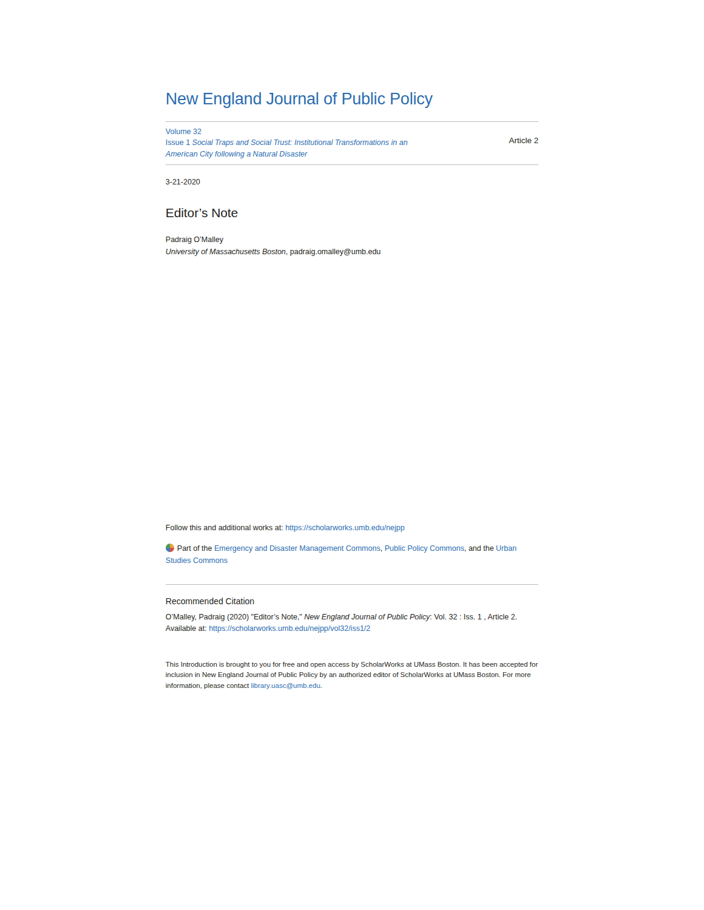New England Journal of Public Policy
Volume 32 Issue 1 Social Traps and Social Trust: Institutional Transformations in an American City following a Natural Disaster
Article 2
3-21-2020
Editor’s Note
Padraig O’Malley
University of Massachusetts Boston, padraig.omalley@umb.edu
Follow this and additional works at: https://scholarworks.umb.edu/nejpp
Part of the Emergency and Disaster Management Commons, Public Policy Commons, and the Urban Studies Commons
Recommended Citation
O’Malley, Padraig (2020) "Editor’s Note," New England Journal of Public Policy: Vol. 32 : Iss. 1 , Article 2.
Available at: https://scholarworks.umb.edu/nejpp/vol32/iss1/2
This Introduction is brought to you for free and open access by ScholarWorks at UMass Boston. It has been accepted for inclusion in New England Journal of Public Policy by an authorized editor of ScholarWorks at UMass Boston. For more information, please contact library.uasc@umb.edu.